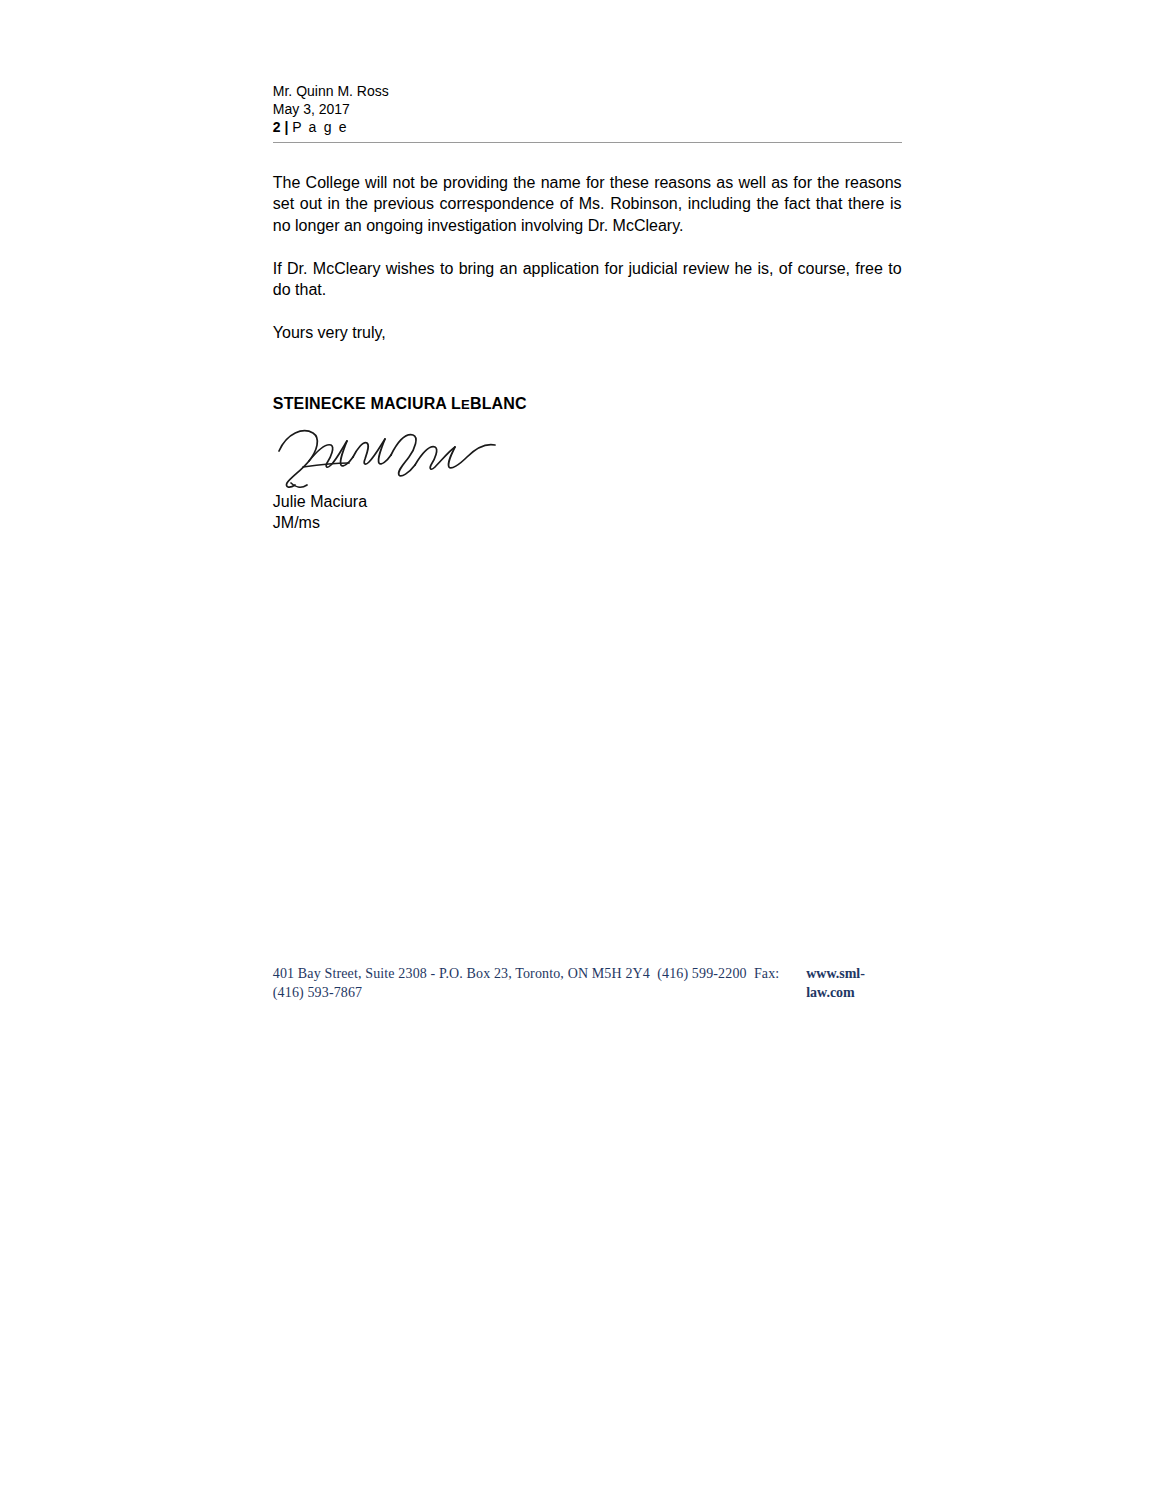Mr. Quinn M. Ross
May 3, 2017
2 | P a g e
The College will not be providing the name for these reasons as well as for the reasons set out in the previous correspondence of Ms. Robinson, including the fact that there is no longer an ongoing investigation involving Dr. McCleary.
If Dr. McCleary wishes to bring an application for judicial review he is, of course, free to do that.
Yours very truly,
STEINECKE MACIURA LEBLANC
Julie Maciura
JM/ms
401 Bay Street, Suite 2308 - P.O. Box 23, Toronto, ON M5H 2Y4 (416) 599-2200 Fax: (416) 593-7867 www.sml-law.com